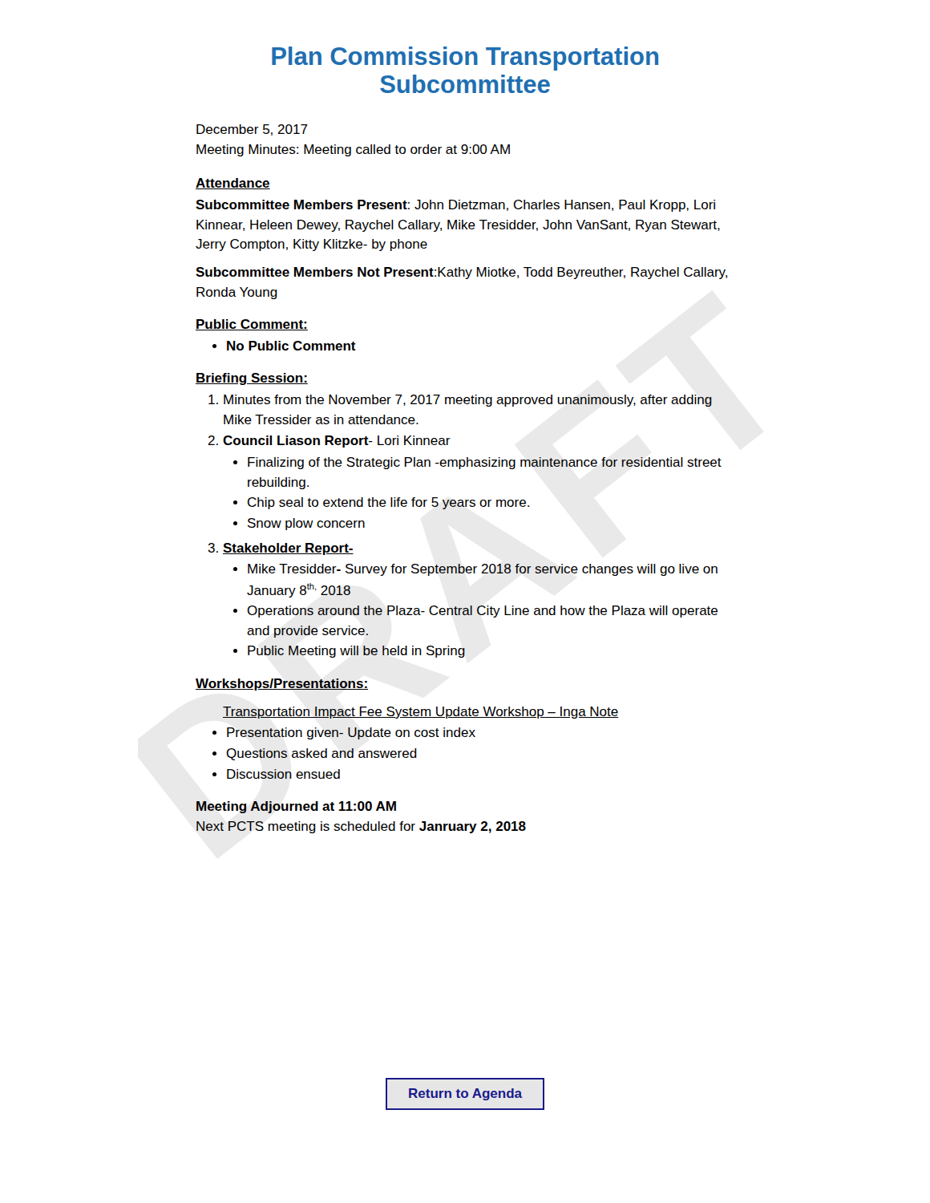DRAFT
Plan Commission Transportation Subcommittee
December 5, 2017
Meeting Minutes: Meeting called to order at 9:00 AM
Attendance
Subcommittee Members Present: John Dietzman, Charles Hansen, Paul Kropp, Lori Kinnear, Heleen Dewey, Raychel Callary, Mike Tresidder, John VanSant, Ryan Stewart, Jerry Compton, Kitty Klitzke- by phone
Subcommittee Members Not Present:Kathy Miotke, Todd Beyreuther, Raychel Callary, Ronda Young
Public Comment:
No Public Comment
Briefing Session:
Minutes from the November 7, 2017 meeting approved unanimously, after adding Mike Tressider as in attendance.
Council Liason Report- Lori Kinnear
Finalizing of the Strategic Plan -emphasizing maintenance for residential street rebuilding.
Chip seal to extend the life for 5 years or more.
Snow plow concern
Stakeholder Report-
Mike Tresidder- Survey for September 2018 for service changes will go live on January 8th, 2018
Operations around the Plaza- Central City Line and how the Plaza will operate and provide service.
Public Meeting will be held in Spring
Workshops/Presentations:
Transportation Impact Fee System Update Workshop – Inga Note
Presentation given- Update on cost index
Questions asked and answered
Discussion ensued
Meeting Adjourned at 11:00 AM
Next PCTS meeting is scheduled for Janruary 2, 2018
Return to Agenda